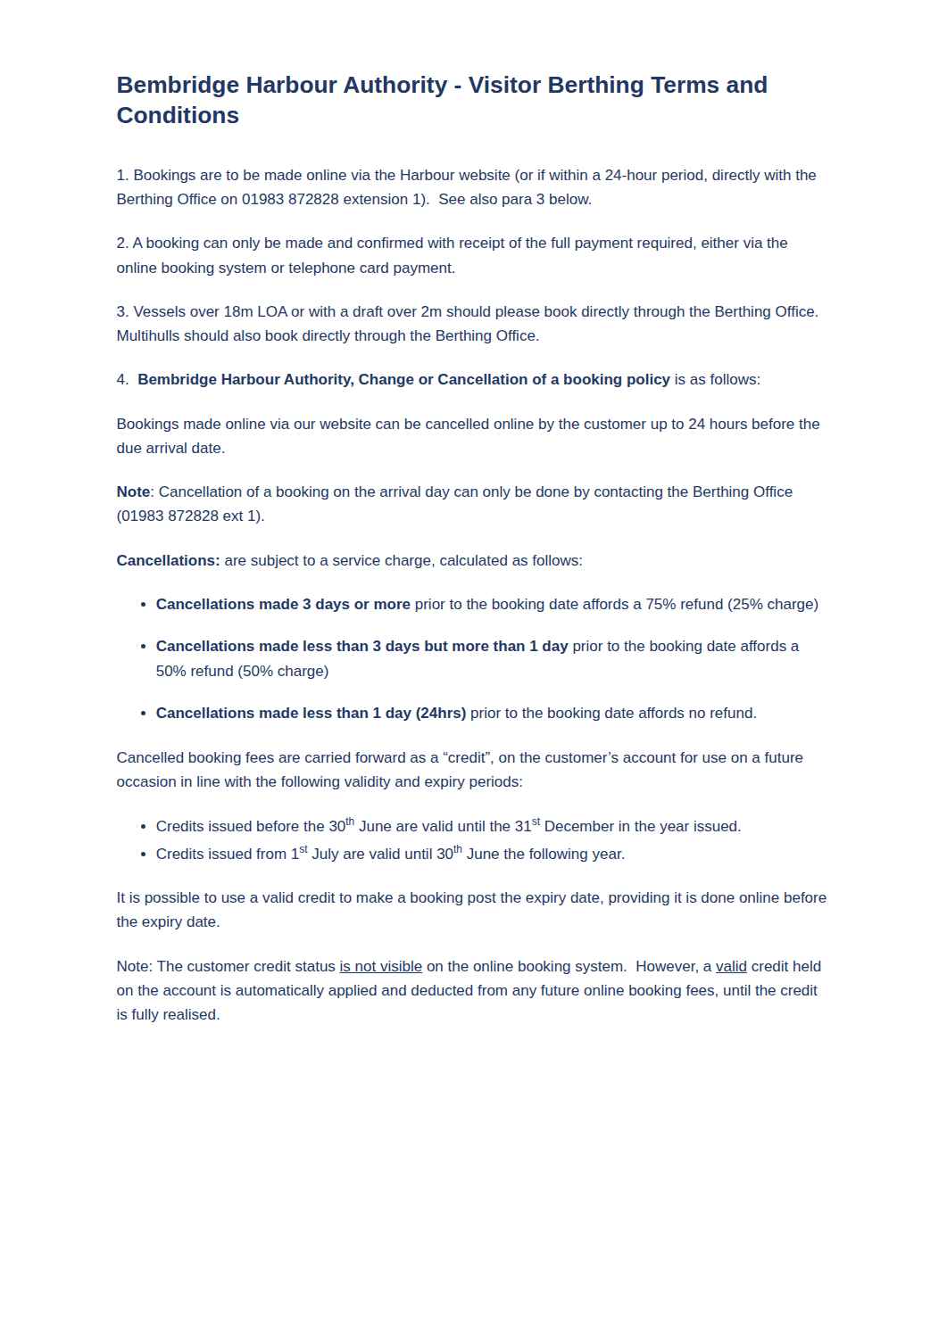Bembridge Harbour Authority - Visitor Berthing Terms and Conditions
1. Bookings are to be made online via the Harbour website (or if within a 24-hour period, directly with the Berthing Office on 01983 872828 extension 1). See also para 3 below.
2. A booking can only be made and confirmed with receipt of the full payment required, either via the online booking system or telephone card payment.
3. Vessels over 18m LOA or with a draft over 2m should please book directly through the Berthing Office. Multihulls should also book directly through the Berthing Office.
4. Bembridge Harbour Authority, Change or Cancellation of a booking policy is as follows:
Bookings made online via our website can be cancelled online by the customer up to 24 hours before the due arrival date.
Note: Cancellation of a booking on the arrival day can only be done by contacting the Berthing Office (01983 872828 ext 1).
Cancellations: are subject to a service charge, calculated as follows:
Cancellations made 3 days or more prior to the booking date affords a 75% refund (25% charge)
Cancellations made less than 3 days but more than 1 day prior to the booking date affords a 50% refund (50% charge)
Cancellations made less than 1 day (24hrs) prior to the booking date affords no refund.
Cancelled booking fees are carried forward as a “credit”, on the customer’s account for use on a future occasion in line with the following validity and expiry periods:
Credits issued before the 30th June are valid until the 31st December in the year issued.
Credits issued from 1st July are valid until 30th June the following year.
It is possible to use a valid credit to make a booking post the expiry date, providing it is done online before the expiry date.
Note: The customer credit status is not visible on the online booking system. However, a valid credit held on the account is automatically applied and deducted from any future online booking fees, until the credit is fully realised.